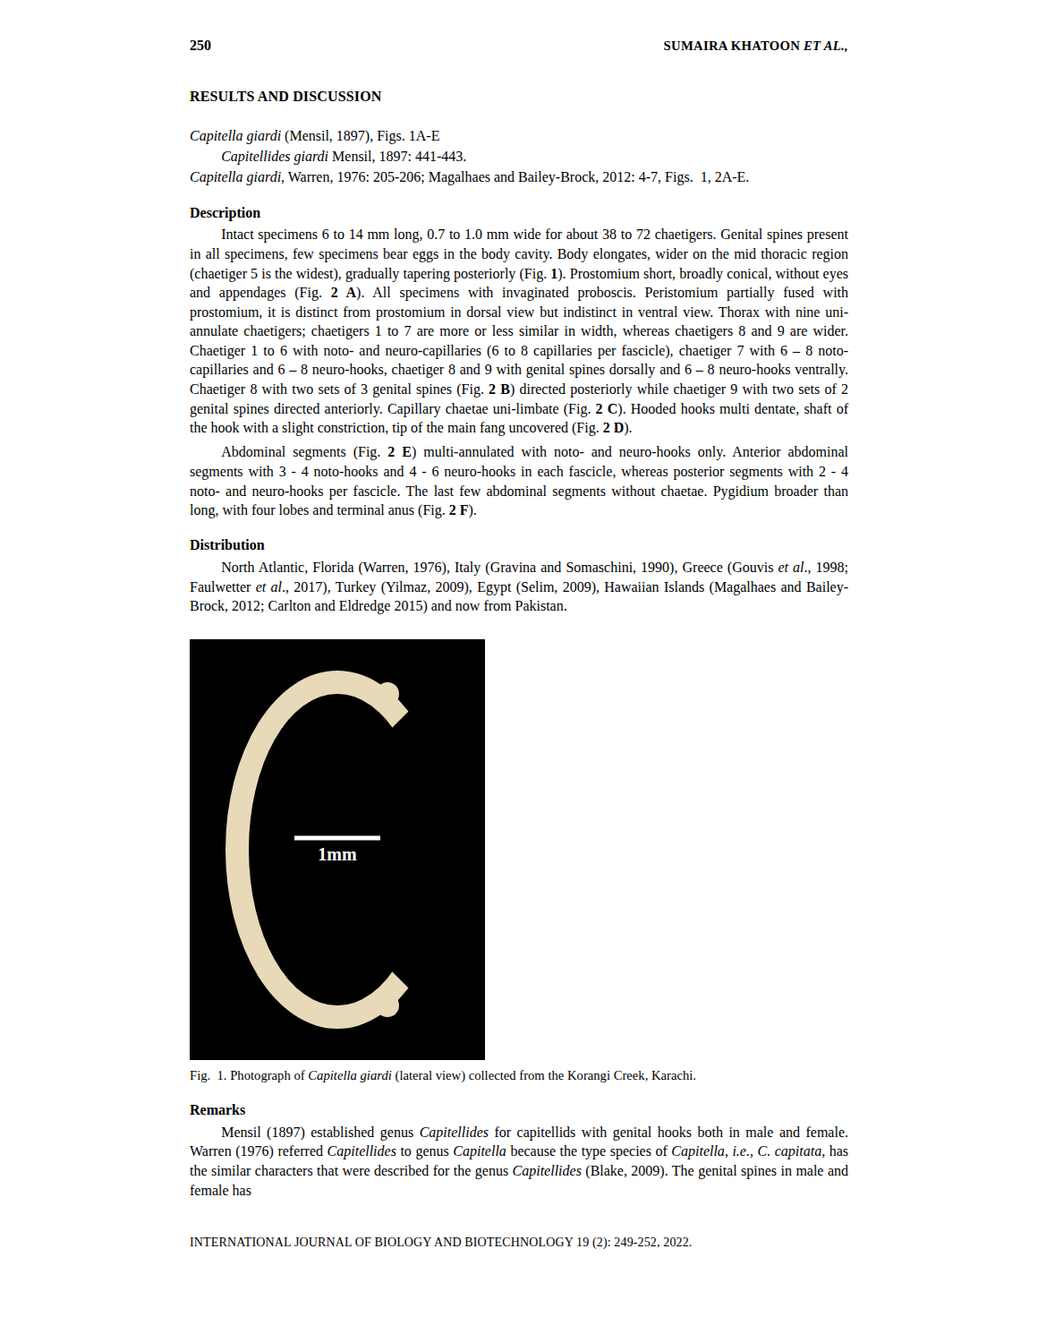250 SUMAIRA KHATOON ET AL.,
RESULTS AND DISCUSSION
Capitella giardi (Mensil, 1897), Figs. 1A-E
Capitellides giardi Mensil, 1897: 441-443.
Capitella giardi, Warren, 1976: 205-206; Magalhaes and Bailey-Brock, 2012: 4-7, Figs. 1, 2A-E.
Description
Intact specimens 6 to 14 mm long, 0.7 to 1.0 mm wide for about 38 to 72 chaetigers. Genital spines present in all specimens, few specimens bear eggs in the body cavity. Body elongates, wider on the mid thoracic region (chaetiger 5 is the widest), gradually tapering posteriorly (Fig. 1). Prostomium short, broadly conical, without eyes and appendages (Fig. 2 A). All specimens with invaginated proboscis. Peristomium partially fused with prostomium, it is distinct from prostomium in dorsal view but indistinct in ventral view. Thorax with nine uni-annulate chaetigers; chaetigers 1 to 7 are more or less similar in width, whereas chaetigers 8 and 9 are wider. Chaetiger 1 to 6 with noto- and neuro-capillaries (6 to 8 capillaries per fascicle), chaetiger 7 with 6 – 8 noto-capillaries and 6 – 8 neuro-hooks, chaetiger 8 and 9 with genital spines dorsally and 6 – 8 neuro-hooks ventrally. Chaetiger 8 with two sets of 3 genital spines (Fig. 2 B) directed posteriorly while chaetiger 9 with two sets of 2 genital spines directed anteriorly. Capillary chaetae uni-limbate (Fig. 2 C). Hooded hooks multi dentate, shaft of the hook with a slight constriction, tip of the main fang uncovered (Fig. 2 D).
Abdominal segments (Fig. 2 E) multi-annulated with noto- and neuro-hooks only. Anterior abdominal segments with 3 - 4 noto-hooks and 4 - 6 neuro-hooks in each fascicle, whereas posterior segments with 2 - 4 noto- and neuro-hooks per fascicle. The last few abdominal segments without chaetae. Pygidium broader than long, with four lobes and terminal anus (Fig. 2 F).
Distribution
North Atlantic, Florida (Warren, 1976), Italy (Gravina and Somaschini, 1990), Greece (Gouvis et al., 1998; Faulwetter et al., 2017), Turkey (Yilmaz, 2009), Egypt (Selim, 2009), Hawaiian Islands (Magalhaes and Bailey-Brock, 2012; Carlton and Eldredge 2015) and now from Pakistan.
1mm
Fig. 1. Photograph of Capitella giardi (lateral view) collected from the Korangi Creek, Karachi.
Remarks
Mensil (1897) established genus Capitellides for capitellids with genital hooks both in male and female. Warren (1976) referred Capitellides to genus Capitella because the type species of Capitella, i.e., C. capitata, has the similar characters that were described for the genus Capitellides (Blake, 2009). The genital spines in male and female has
INTERNATIONAL JOURNAL OF BIOLOGY AND BIOTECHNOLOGY 19 (2): 249-252, 2022.